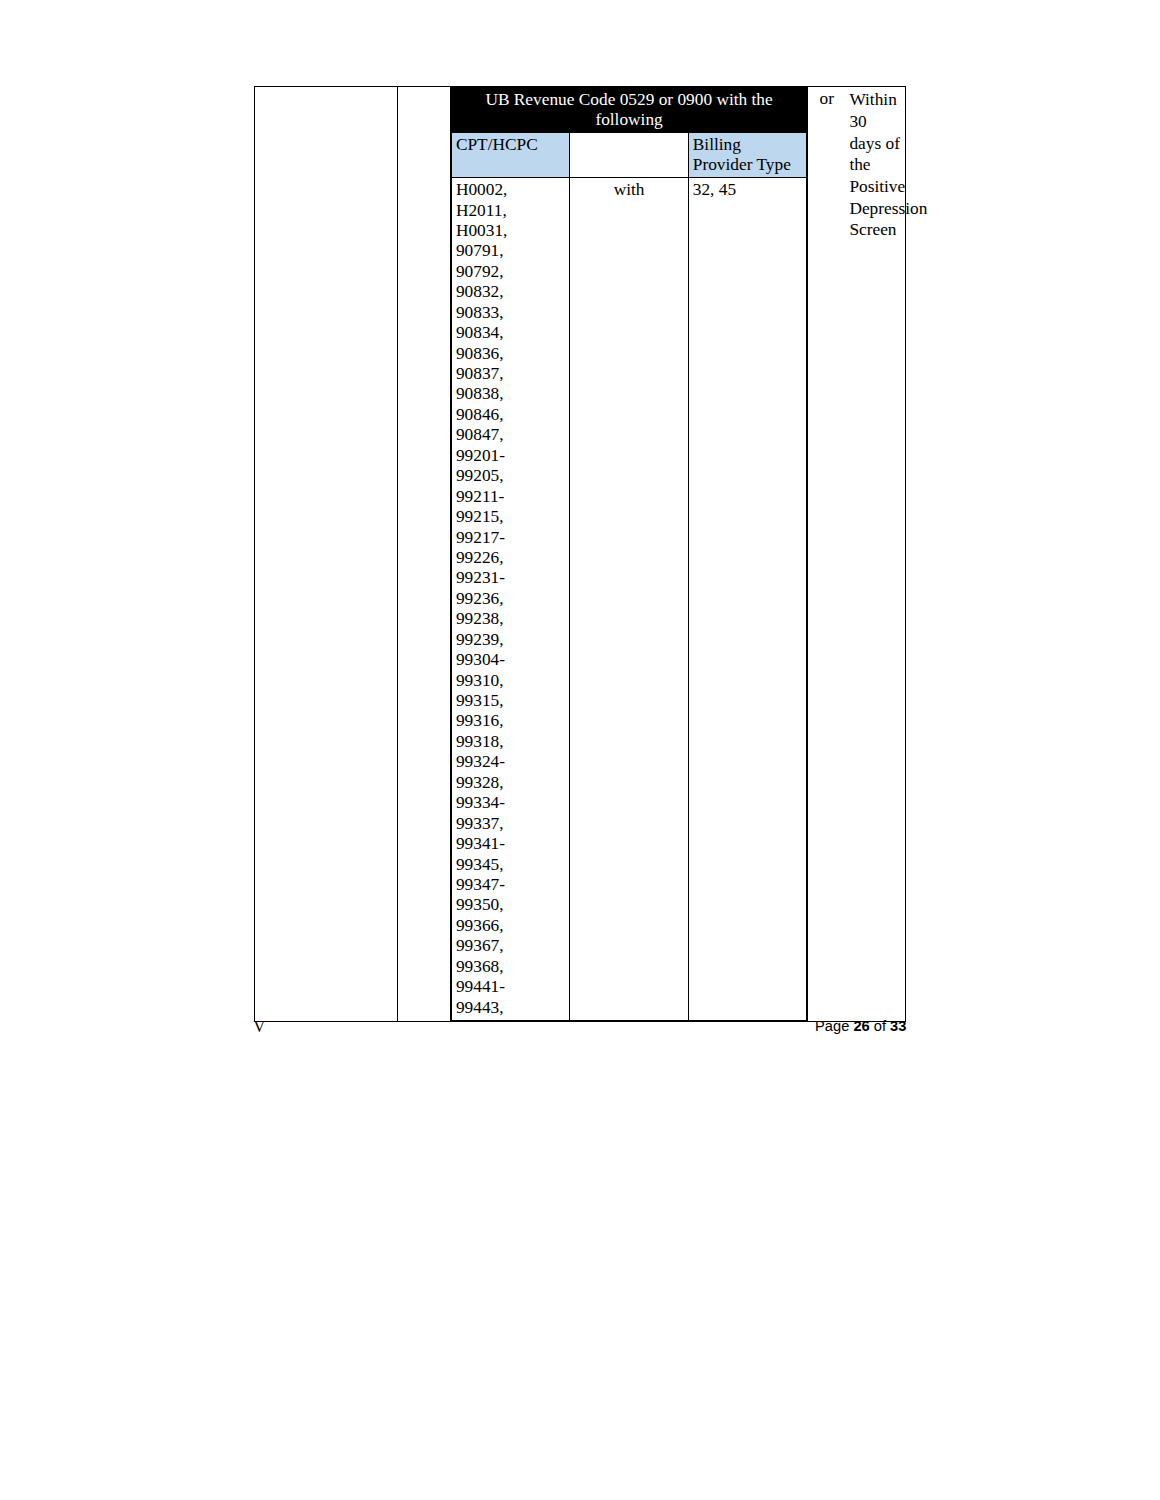| | | / UB Revenue Code 0529 or 0900 with the following / / CPT/HCPC / / Billing Provider Type / / H0002, H2011, H0031, 90791, 90792, 90832, 90833, 90834, 90836, 90837, 90838, 90846, 90847, 99201- 99205, 99211- 99215, 99217- 99226, 99231- 99236, 99238, 99239, 99304- 99310, 99315, 99316, 99318, 99324- 99328, 99334- 99337, 99341- 99345, 99347- 99350, 99366, 99367, 99368, 99441- 99443, / with / 32, 45 / | / or / Within 30 days of the Positive Depression Screen / |
V
Page 26 of 33